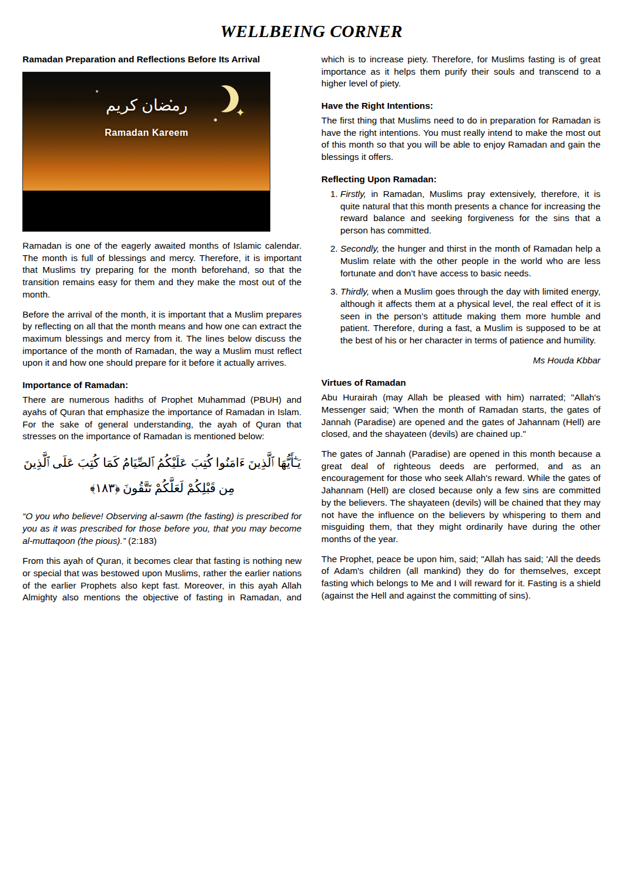WELLBEING CORNER
Ramadan Preparation and Reflections Before Its Arrival
✦
رمضان كريم
Ramadan Kareem
Ramadan is one of the eagerly awaited months of Islamic calendar. The month is full of blessings and mercy. Therefore, it is important that Muslims try preparing for the month beforehand, so that the transition remains easy for them and they make the most out of the month.
Before the arrival of the month, it is important that a Muslim prepares by reflecting on all that the month means and how one can extract the maximum blessings and mercy from it. The lines below discuss the importance of the month of Ramadan, the way a Muslim must reflect upon it and how one should prepare for it before it actually arrives.
Importance of Ramadan:
There are numerous hadiths of Prophet Muhammad (PBUH) and ayahs of Quran that emphasize the importance of Ramadan in Islam. For the sake of general understanding, the ayah of Quran that stresses on the importance of Ramadan is mentioned below:
يَـٰٓأَيُّهَا ٱلَّذِينَ ءَامَنُوا كُتِبَ عَلَيْكُمُ ٱلصِّيَامُ كَمَا كُتِبَ عَلَى ٱلَّذِينَ مِن قَبْلِكُمْ لَعَلَّكُمْ تَتَّقُونَ ﴿١٨٣﴾
“O you who believe! Observing al-sawm (the fasting) is prescribed for you as it was prescribed for those before you, that you may become al-muttaqoon (the pious).” (2:183)
From this ayah of Quran, it becomes clear that fasting is nothing new or special that was bestowed upon Muslims, rather the earlier nations of the earlier Prophets also kept fast. Moreover, in this ayah Allah Almighty also mentions the objective of fasting in Ramadan, and which is to increase piety. Therefore, for Muslims fasting is of great importance as it helps them purify their souls and transcend to a higher level of piety.
Have the Right Intentions:
The first thing that Muslims need to do in preparation for Ramadan is have the right intentions. You must really intend to make the most out of this month so that you will be able to enjoy Ramadan and gain the blessings it offers.
Reflecting Upon Ramadan:
Firstly, in Ramadan, Muslims pray extensively, therefore, it is quite natural that this month presents a chance for increasing the reward balance and seeking forgiveness for the sins that a person has committed.
Secondly, the hunger and thirst in the month of Ramadan help a Muslim relate with the other people in the world who are less fortunate and don’t have access to basic needs.
Thirdly, when a Muslim goes through the day with limited energy, although it affects them at a physical level, the real effect of it is seen in the person’s attitude making them more humble and patient. Therefore, during a fast, a Muslim is supposed to be at the best of his or her character in terms of patience and humility.
Ms Houda Kbbar
Virtues of Ramadan
Abu Hurairah (may Allah be pleased with him) narrated; "Allah's Messenger said; 'When the month of Ramadan starts, the gates of Jannah (Paradise) are opened and the gates of Jahannam (Hell) are closed, and the shayateen (devils) are chained up."
The gates of Jannah (Paradise) are opened in this month because a great deal of righteous deeds are performed, and as an encouragement for those who seek Allah's reward. While the gates of Jahannam (Hell) are closed because only a few sins are committed by the believers. The shayateen (devils) will be chained that they may not have the influence on the believers by whispering to them and misguiding them, that they might ordinarily have during the other months of the year.
The Prophet, peace be upon him, said; "Allah has said; 'All the deeds of Adam's children (all mankind) they do for themselves, except fasting which belongs to Me and I will reward for it. Fasting is a shield (against the Hell and against the committing of sins).